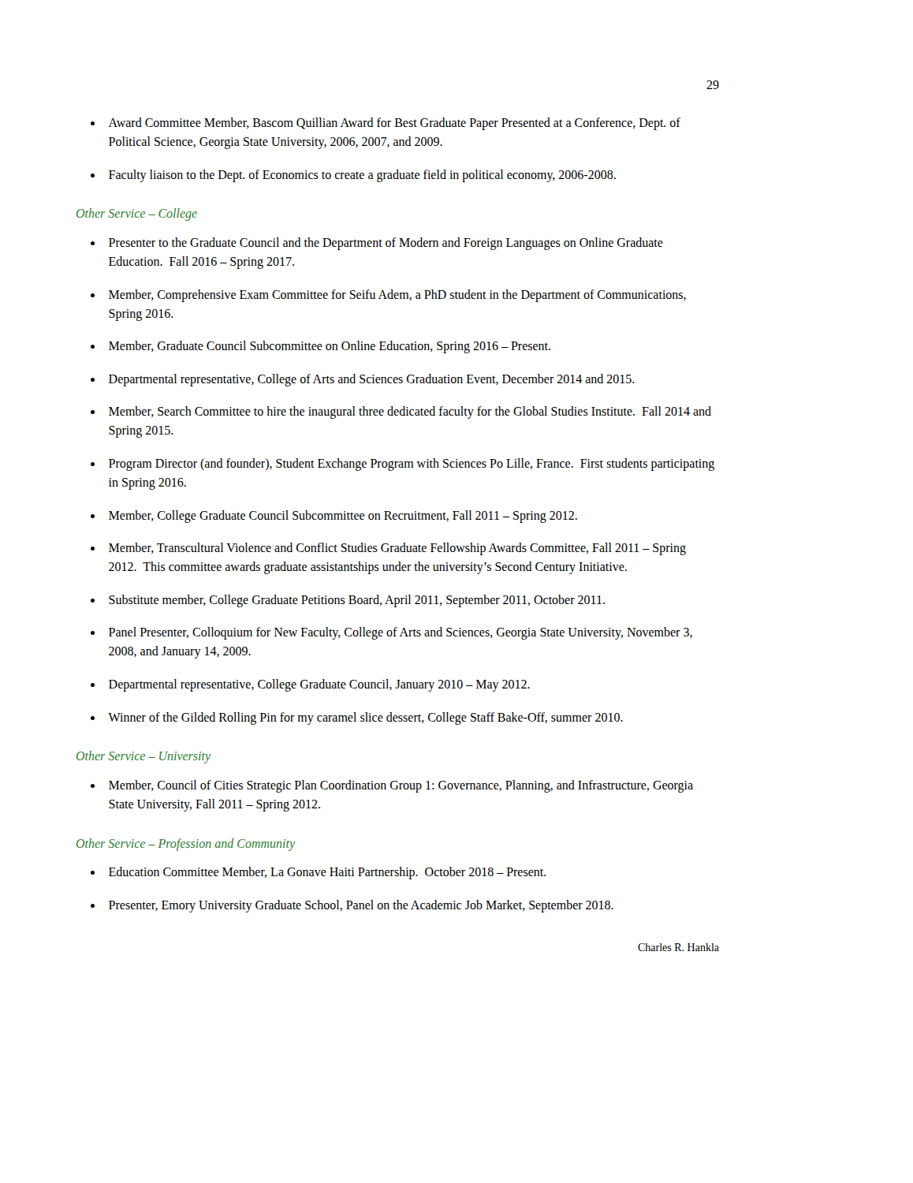29
Award Committee Member, Bascom Quillian Award for Best Graduate Paper Presented at a Conference, Dept. of Political Science, Georgia State University, 2006, 2007, and 2009.
Faculty liaison to the Dept. of Economics to create a graduate field in political economy, 2006-2008.
Other Service – College
Presenter to the Graduate Council and the Department of Modern and Foreign Languages on Online Graduate Education. Fall 2016 – Spring 2017.
Member, Comprehensive Exam Committee for Seifu Adem, a PhD student in the Department of Communications, Spring 2016.
Member, Graduate Council Subcommittee on Online Education, Spring 2016 – Present.
Departmental representative, College of Arts and Sciences Graduation Event, December 2014 and 2015.
Member, Search Committee to hire the inaugural three dedicated faculty for the Global Studies Institute. Fall 2014 and Spring 2015.
Program Director (and founder), Student Exchange Program with Sciences Po Lille, France. First students participating in Spring 2016.
Member, College Graduate Council Subcommittee on Recruitment, Fall 2011 – Spring 2012.
Member, Transcultural Violence and Conflict Studies Graduate Fellowship Awards Committee, Fall 2011 – Spring 2012. This committee awards graduate assistantships under the university’s Second Century Initiative.
Substitute member, College Graduate Petitions Board, April 2011, September 2011, October 2011.
Panel Presenter, Colloquium for New Faculty, College of Arts and Sciences, Georgia State University, November 3, 2008, and January 14, 2009.
Departmental representative, College Graduate Council, January 2010 – May 2012.
Winner of the Gilded Rolling Pin for my caramel slice dessert, College Staff Bake-Off, summer 2010.
Other Service – University
Member, Council of Cities Strategic Plan Coordination Group 1: Governance, Planning, and Infrastructure, Georgia State University, Fall 2011 – Spring 2012.
Other Service – Profession and Community
Education Committee Member, La Gonave Haiti Partnership. October 2018 – Present.
Presenter, Emory University Graduate School, Panel on the Academic Job Market, September 2018.
Charles R. Hankla